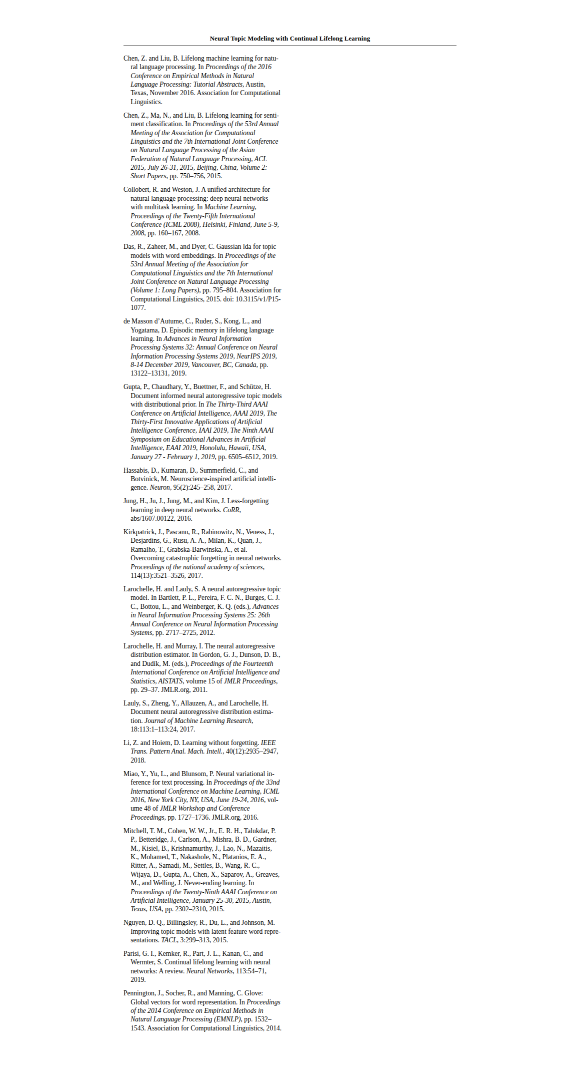Neural Topic Modeling with Continual Lifelong Learning
Chen, Z. and Liu, B. Lifelong machine learning for natural language processing. In Proceedings of the 2016 Conference on Empirical Methods in Natural Language Processing: Tutorial Abstracts, Austin, Texas, November 2016. Association for Computational Linguistics.
Chen, Z., Ma, N., and Liu, B. Lifelong learning for sentiment classification. In Proceedings of the 53rd Annual Meeting of the Association for Computational Linguistics and the 7th International Joint Conference on Natural Language Processing of the Asian Federation of Natural Language Processing, ACL 2015, July 26-31, 2015, Beijing, China, Volume 2: Short Papers, pp. 750–756, 2015.
Collobert, R. and Weston, J. A unified architecture for natural language processing: deep neural networks with multitask learning. In Machine Learning, Proceedings of the Twenty-Fifth International Conference (ICML 2008), Helsinki, Finland, June 5-9, 2008, pp. 160–167, 2008.
Das, R., Zaheer, M., and Dyer, C. Gaussian lda for topic models with word embeddings. In Proceedings of the 53rd Annual Meeting of the Association for Computational Linguistics and the 7th International Joint Conference on Natural Language Processing (Volume 1: Long Papers), pp. 795–804. Association for Computational Linguistics, 2015. doi: 10.3115/v1/P15-1077.
de Masson d’Autume, C., Ruder, S., Kong, L., and Yogatama, D. Episodic memory in lifelong language learning. In Advances in Neural Information Processing Systems 32: Annual Conference on Neural Information Processing Systems 2019, NeurIPS 2019, 8-14 December 2019, Vancouver, BC, Canada, pp. 13122–13131, 2019.
Gupta, P., Chaudhary, Y., Buettner, F., and Schütze, H. Document informed neural autoregressive topic models with distributional prior. In The Thirty-Third AAAI Conference on Artificial Intelligence, AAAI 2019, The Thirty-First Innovative Applications of Artificial Intelligence Conference, IAAI 2019, The Ninth AAAI Symposium on Educational Advances in Artificial Intelligence, EAAI 2019, Honolulu, Hawaii, USA, January 27 - February 1, 2019, pp. 6505–6512, 2019.
Hassabis, D., Kumaran, D., Summerfield, C., and Botvinick, M. Neuroscience-inspired artificial intelligence. Neuron, 95(2):245–258, 2017.
Jung, H., Ju, J., Jung, M., and Kim, J. Less-forgetting learning in deep neural networks. CoRR, abs/1607.00122, 2016.
Kirkpatrick, J., Pascanu, R., Rabinowitz, N., Veness, J., Desjardins, G., Rusu, A. A., Milan, K., Quan, J., Ramalho, T., Grabska-Barwinska, A., et al. Overcoming catastrophic forgetting in neural networks. Proceedings of the national academy of sciences, 114(13):3521–3526, 2017.
Larochelle, H. and Lauly, S. A neural autoregressive topic model. In Bartlett, P. L., Pereira, F. C. N., Burges, C. J. C., Bottou, L., and Weinberger, K. Q. (eds.), Advances in Neural Information Processing Systems 25: 26th Annual Conference on Neural Information Processing Systems, pp. 2717–2725, 2012.
Larochelle, H. and Murray, I. The neural autoregressive distribution estimator. In Gordon, G. J., Dunson, D. B., and Dudík, M. (eds.), Proceedings of the Fourteenth International Conference on Artificial Intelligence and Statistics, AISTATS, volume 15 of JMLR Proceedings, pp. 29–37. JMLR.org, 2011.
Lauly, S., Zheng, Y., Allauzen, A., and Larochelle, H. Document neural autoregressive distribution estimation. Journal of Machine Learning Research, 18:113:1–113:24, 2017.
Li, Z. and Hoiem, D. Learning without forgetting. IEEE Trans. Pattern Anal. Mach. Intell., 40(12):2935–2947, 2018.
Miao, Y., Yu, L., and Blunsom, P. Neural variational inference for text processing. In Proceedings of the 33nd International Conference on Machine Learning, ICML 2016, New York City, NY, USA, June 19-24, 2016, volume 48 of JMLR Workshop and Conference Proceedings, pp. 1727–1736. JMLR.org, 2016.
Mitchell, T. M., Cohen, W. W., Jr., E. R. H., Talukdar, P. P., Betteridge, J., Carlson, A., Mishra, B. D., Gardner, M., Kisiel, B., Krishnamurthy, J., Lao, N., Mazaitis, K., Mohamed, T., Nakashole, N., Platanios, E. A., Ritter, A., Samadi, M., Settles, B., Wang, R. C., Wijaya, D., Gupta, A., Chen, X., Saparov, A., Greaves, M., and Welling, J. Never-ending learning. In Proceedings of the Twenty-Ninth AAAI Conference on Artificial Intelligence, January 25-30, 2015, Austin, Texas, USA, pp. 2302–2310, 2015.
Nguyen, D. Q., Billingsley, R., Du, L., and Johnson, M. Improving topic models with latent feature word representations. TACL, 3:299–313, 2015.
Parisi, G. I., Kemker, R., Part, J. L., Kanan, C., and Wermter, S. Continual lifelong learning with neural networks: A review. Neural Networks, 113:54–71, 2019.
Pennington, J., Socher, R., and Manning, C. Glove: Global vectors for word representation. In Proceedings of the 2014 Conference on Empirical Methods in Natural Language Processing (EMNLP), pp. 1532–1543. Association for Computational Linguistics, 2014.